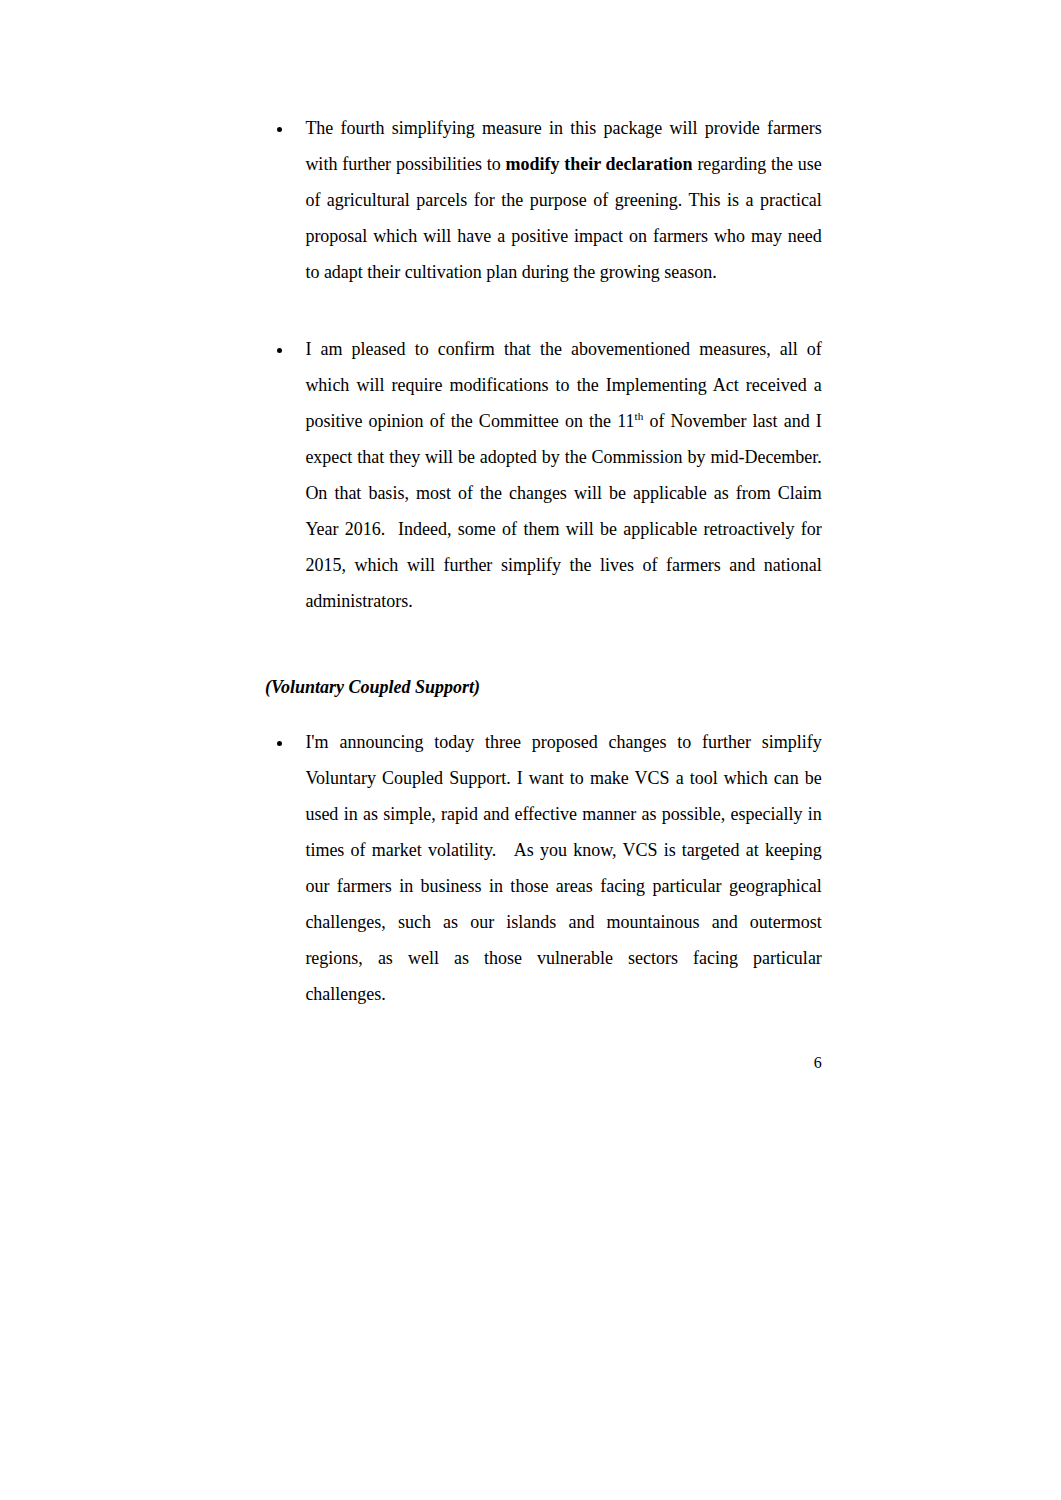The fourth simplifying measure in this package will provide farmers with further possibilities to modify their declaration regarding the use of agricultural parcels for the purpose of greening. This is a practical proposal which will have a positive impact on farmers who may need to adapt their cultivation plan during the growing season.
I am pleased to confirm that the abovementioned measures, all of which will require modifications to the Implementing Act received a positive opinion of the Committee on the 11th of November last and I expect that they will be adopted by the Commission by mid-December. On that basis, most of the changes will be applicable as from Claim Year 2016. Indeed, some of them will be applicable retroactively for 2015, which will further simplify the lives of farmers and national administrators.
(Voluntary Coupled Support)
I'm announcing today three proposed changes to further simplify Voluntary Coupled Support. I want to make VCS a tool which can be used in as simple, rapid and effective manner as possible, especially in times of market volatility. As you know, VCS is targeted at keeping our farmers in business in those areas facing particular geographical challenges, such as our islands and mountainous and outermost regions, as well as those vulnerable sectors facing particular challenges.
6